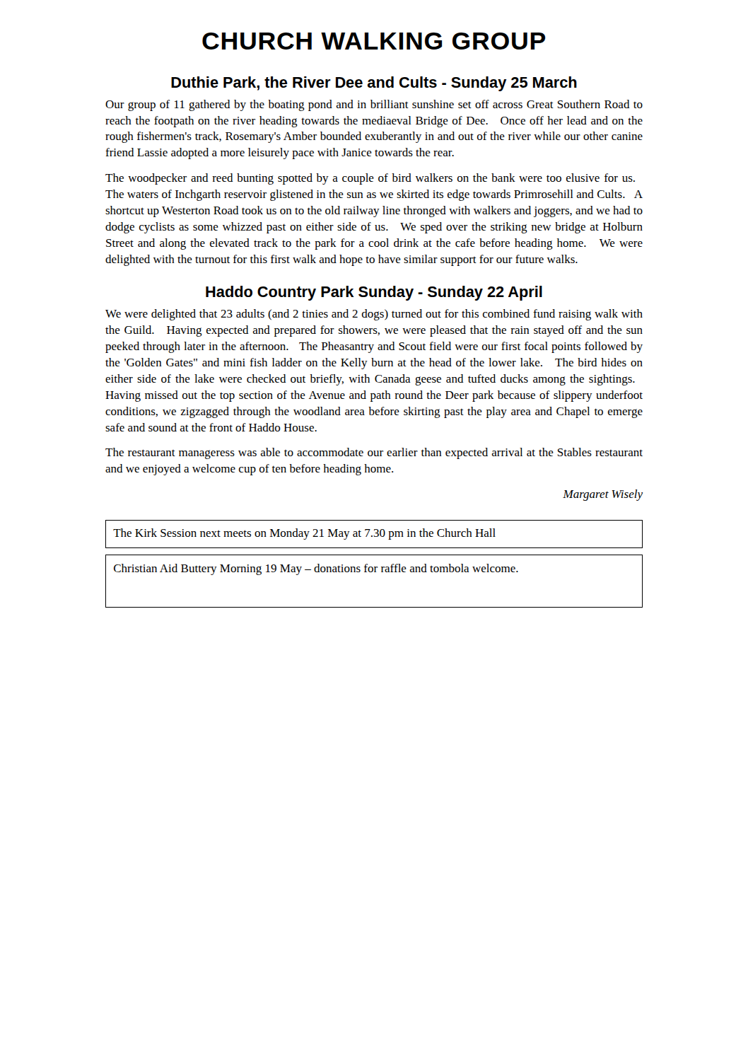CHURCH WALKING GROUP
Duthie Park, the River Dee and Cults - Sunday 25 March
Our group of 11 gathered by the boating pond and in brilliant sunshine set off across Great Southern Road to reach the footpath on the river heading towards the mediaeval Bridge of Dee. Once off her lead and on the rough fishermen's track, Rosemary's Amber bounded exuberantly in and out of the river while our other canine friend Lassie adopted a more leisurely pace with Janice towards the rear.
The woodpecker and reed bunting spotted by a couple of bird walkers on the bank were too elusive for us. The waters of Inchgarth reservoir glistened in the sun as we skirted its edge towards Primrosehill and Cults. A shortcut up Westerton Road took us on to the old railway line thronged with walkers and joggers, and we had to dodge cyclists as some whizzed past on either side of us. We sped over the striking new bridge at Holburn Street and along the elevated track to the park for a cool drink at the cafe before heading home. We were delighted with the turnout for this first walk and hope to have similar support for our future walks.
Haddo Country Park Sunday - Sunday 22 April
We were delighted that 23 adults (and 2 tinies and 2 dogs) turned out for this combined fund raising walk with the Guild. Having expected and prepared for showers, we were pleased that the rain stayed off and the sun peeked through later in the afternoon. The Pheasantry and Scout field were our first focal points followed by the 'Golden Gates" and mini fish ladder on the Kelly burn at the head of the lower lake. The bird hides on either side of the lake were checked out briefly, with Canada geese and tufted ducks among the sightings. Having missed out the top section of the Avenue and path round the Deer park because of slippery underfoot conditions, we zigzagged through the woodland area before skirting past the play area and Chapel to emerge safe and sound at the front of Haddo House.
The restaurant manageress was able to accommodate our earlier than expected arrival at the Stables restaurant and we enjoyed a welcome cup of ten before heading home.
Margaret Wisely
The Kirk Session next meets on Monday 21 May at 7.30 pm in the Church Hall
Christian Aid Buttery Morning 19 May – donations for raffle and tombola welcome.